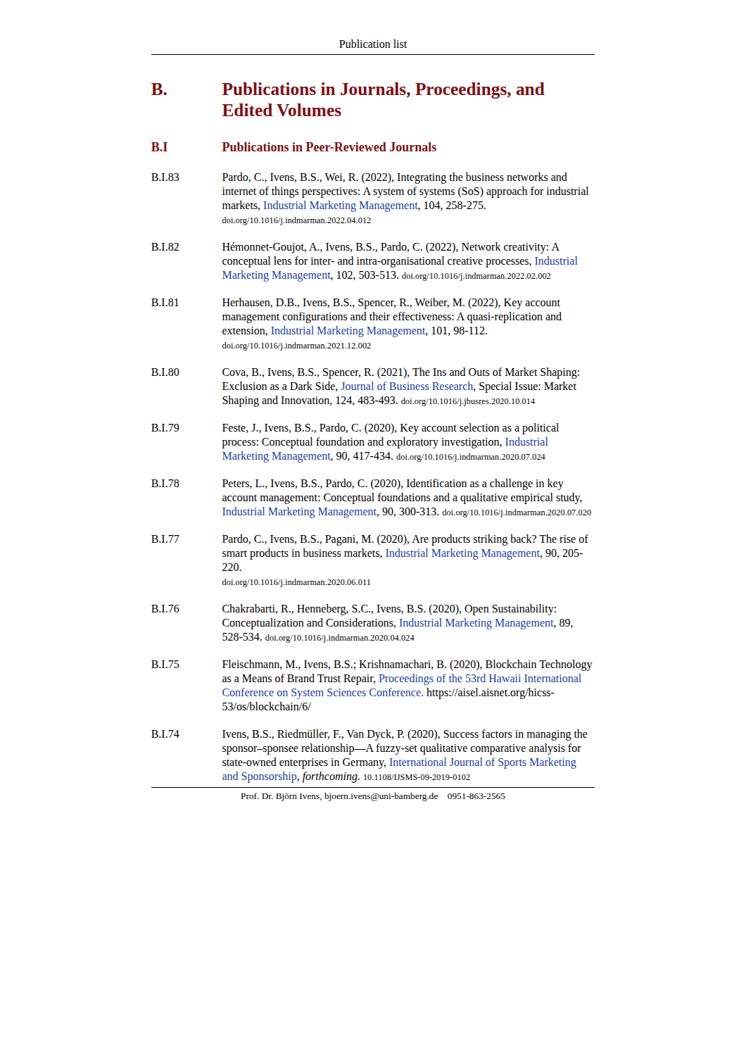Publication list
B. Publications in Journals, Proceedings, and
Edited Volumes
B.I Publications in Peer-Reviewed Journals
B.I.83
Pardo, C., Ivens, B.S., Wei, R. (2022), Integrating the business networks and internet of things perspectives: A system of systems (SoS) approach for industrial markets, Industrial Marketing Management, 104, 258-275.
doi.org/10.1016/j.indmarman.2022.04.012
B.I.82
Hémonnet-Goujot, A., Ivens, B.S., Pardo, C. (2022), Network creativity: A conceptual lens for inter- and intra-organisational creative processes, Industrial Marketing Management, 102, 503-513. doi.org/10.1016/j.indmarman.2022.02.002
B.I.81
Herhausen, D.B., Ivens, B.S., Spencer, R., Weiber, M. (2022), Key account management configurations and their effectiveness: A quasi-replication and extension, Industrial Marketing Management, 101, 98-112.
doi.org/10.1016/j.indmarman.2021.12.002
B.I.80
Cova, B., Ivens, B.S., Spencer, R. (2021), The Ins and Outs of Market Shaping: Exclusion as a Dark Side, Journal of Business Research, Special Issue: Market Shaping and Innovation, 124, 483-493. doi.org/10.1016/j.jbusres.2020.10.014
B.I.79
Feste, J., Ivens, B.S., Pardo, C. (2020), Key account selection as a political process: Conceptual foundation and exploratory investigation, Industrial Marketing Management, 90, 417-434. doi.org/10.1016/j.indmarman.2020.07.024
B.I.78
Peters, L., Ivens, B.S., Pardo, C. (2020), Identification as a challenge in key account management: Conceptual foundations and a qualitative empirical study, Industrial Marketing Management, 90, 300-313. doi.org/10.1016/j.indmarman.2020.07.020
B.I.77
Pardo, C., Ivens, B.S., Pagani, M. (2020), Are products striking back? The rise of smart products in business markets, Industrial Marketing Management, 90, 205-220.
doi.org/10.1016/j.indmarman.2020.06.011
B.I.76
Chakrabarti, R., Henneberg, S.C., Ivens, B.S. (2020), Open Sustainability: Conceptualization and Considerations, Industrial Marketing Management, 89, 528-534. doi.org/10.1016/j.indmarman.2020.04.024
B.I.75
Fleischmann, M., Ivens, B.S.; Krishnamachari, B. (2020), Blockchain Technology as a Means of Brand Trust Repair, Proceedings of the 53rd Hawaii International Conference on System Sciences Conference. https://aisel.aisnet.org/hicss-53/os/blockchain/6/
B.I.74
Ivens, B.S., Riedmüller, F., Van Dyck, P. (2020), Success factors in managing the sponsor–sponsee relationship—A fuzzy-set qualitative comparative analysis for state-owned enterprises in Germany, International Journal of Sports Marketing and Sponsorship, forthcoming. 10.1108/IJSMS-09-2019-0102
Prof. Dr. Björn Ivens, bjoern.ivens@uni-bamberg.de 0951-863-2565